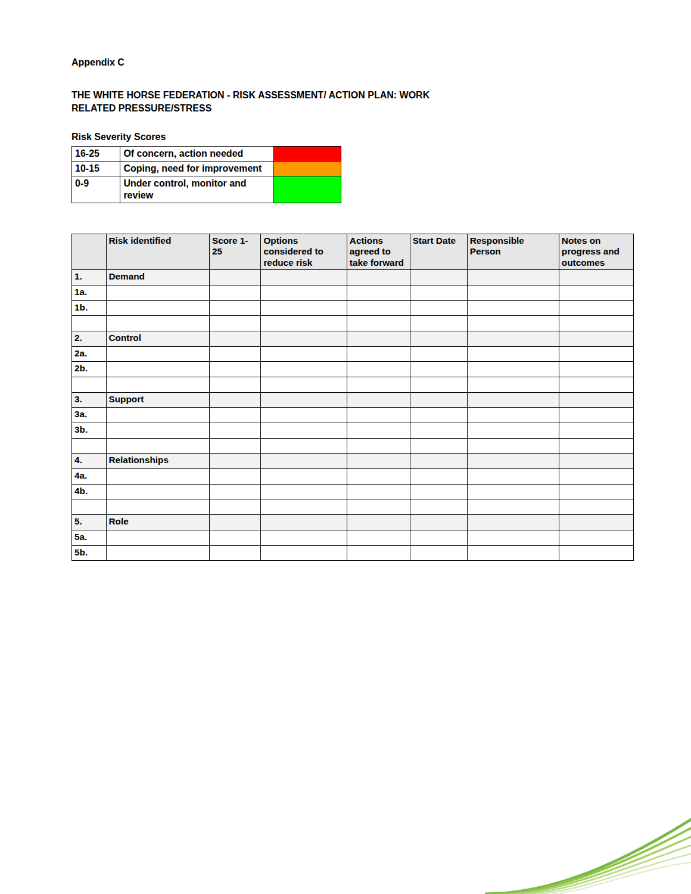Appendix C
THE WHITE HORSE FEDERATION - RISK ASSESSMENT/ ACTION PLAN: WORK
RELATED PRESSURE/STRESS
Risk Severity Scores
| 16-25 | Of concern, action needed | |
| 10-15 | Coping, need for improvement | |
| 0-9 | Under control, monitor and review | |
| | Risk identified | Score 1-25 | Options considered to reduce risk | Actions agreed to take forward | Start Date | Responsible Person | Notes on progress and outcomes |
| --- | --- | --- | --- | --- | --- | --- | --- |
| 1. | Demand | | | | | | |
| 1a. | | | | | | | |
| 1b. | | | | | | | |
| 2. | Control | | | | | | |
| 2a. | | | | | | | |
| 2b. | | | | | | | |
| 3. | Support | | | | | | |
| 3a. | | | | | | | |
| 3b. | | | | | | | |
| 4. | Relationships | | | | | | |
| 4a. | | | | | | | |
| 4b. | | | | | | | |
| 5. | Role | | | | | | |
| 5a. | | | | | | | |
| 5b. | | | | | | | |